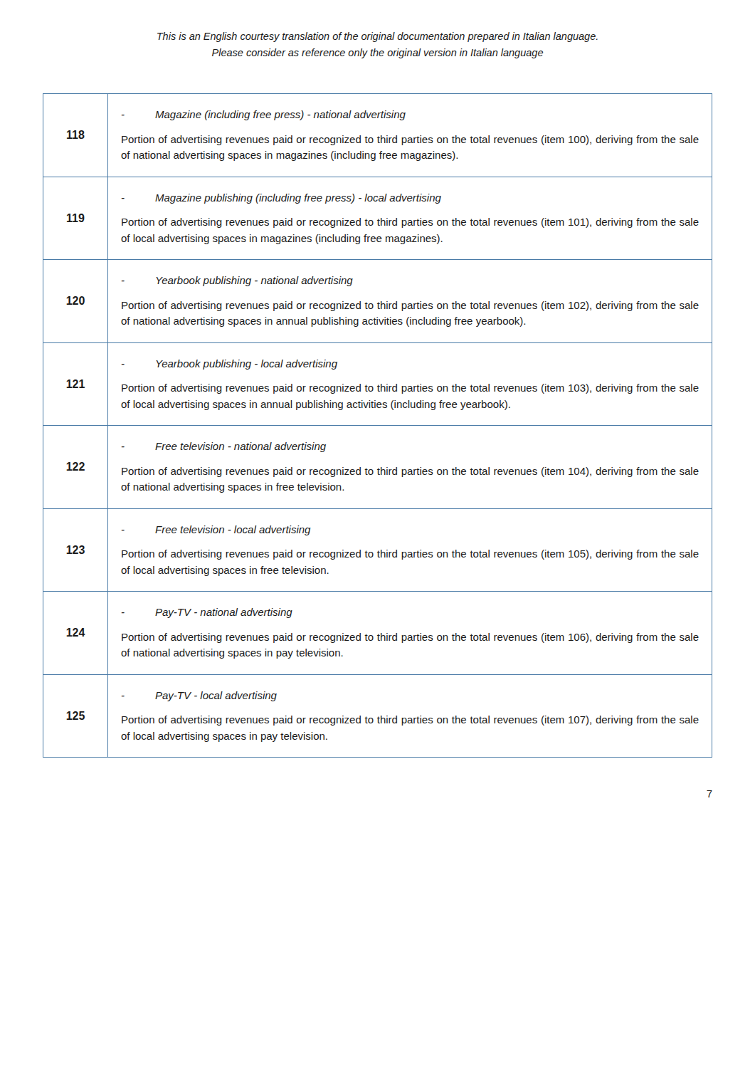This is an English courtesy translation of the original documentation prepared in Italian language.
Please consider as reference only the original version in Italian language
| 118 | - Magazine (including free press) - national advertising Portion of advertising revenues paid or recognized to third parties on the total revenues (item 100), deriving from the sale of national advertising spaces in magazines (including free magazines). |
| 119 | - Magazine publishing (including free press) - local advertising Portion of advertising revenues paid or recognized to third parties on the total revenues (item 101), deriving from the sale of local advertising spaces in magazines (including free magazines). |
| 120 | - Yearbook publishing - national advertising Portion of advertising revenues paid or recognized to third parties on the total revenues (item 102), deriving from the sale of national advertising spaces in annual publishing activities (including free yearbook). |
| 121 | - Yearbook publishing - local advertising Portion of advertising revenues paid or recognized to third parties on the total revenues (item 103), deriving from the sale of local advertising spaces in annual publishing activities (including free yearbook). |
| 122 | - Free television - national advertising Portion of advertising revenues paid or recognized to third parties on the total revenues (item 104), deriving from the sale of national advertising spaces in free television. |
| 123 | - Free television - local advertising Portion of advertising revenues paid or recognized to third parties on the total revenues (item 105), deriving from the sale of local advertising spaces in free television. |
| 124 | - Pay-TV - national advertising Portion of advertising revenues paid or recognized to third parties on the total revenues (item 106), deriving from the sale of national advertising spaces in pay television. |
| 125 | - Pay-TV - local advertising Portion of advertising revenues paid or recognized to third parties on the total revenues (item 107), deriving from the sale of local advertising spaces in pay television. |
7